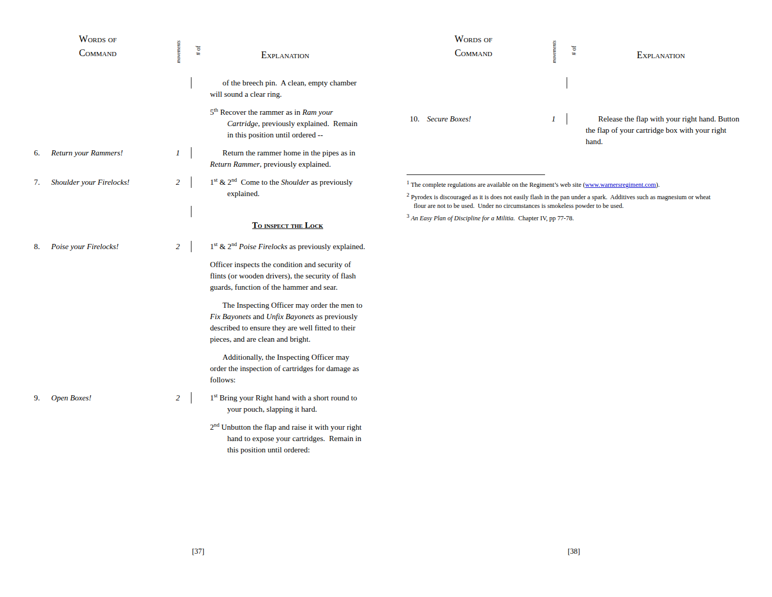Words of
Command
movements
# of
Explanation
of the breech pin. A clean, empty chamber will sound a clear ring.
5th Recover the rammer as in Ram your Cartridge, previously explained. Remain in this position until ordered --
6. Return your Rammers!
1
Return the rammer home in the pipes as in Return Rammer, previously explained.
7. Shoulder your Firelocks!
2
1st & 2nd Come to the Shoulder as previously explained.
To inspect the Lock
8. Poise your Firelocks!
2
1st & 2nd Poise Firelocks as previously explained.
Officer inspects the condition and security of flints (or wooden drivers), the security of flash guards, function of the hammer and sear.
The Inspecting Officer may order the men to Fix Bayonets and Unfix Bayonets as previously described to ensure they are well fitted to their pieces, and are clean and bright.
Additionally, the Inspecting Officer may order the inspection of cartridges for damage as follows:
9. Open Boxes!
2
1st Bring your Right hand with a short round to your pouch, slapping it hard.
2nd Unbutton the flap and raise it with your right hand to expose your cartridges. Remain in this position until ordered:
[37]
Words of
Command
movements
# of
Explanation
10. Secure Boxes!
1
Release the flap with your right hand. Button the flap of your cartridge box with your right hand.
1 The complete regulations are available on the Regiment’s web site (www.warnersregiment.com).
2 Pyrodex is discouraged as it is does not easily flash in the pan under a spark. Additives such as magnesium or wheat flour are not to be used. Under no circumstances is smokeless powder to be used.
3 An Easy Plan of Discipline for a Militia. Chapter IV, pp 77-78.
[38]